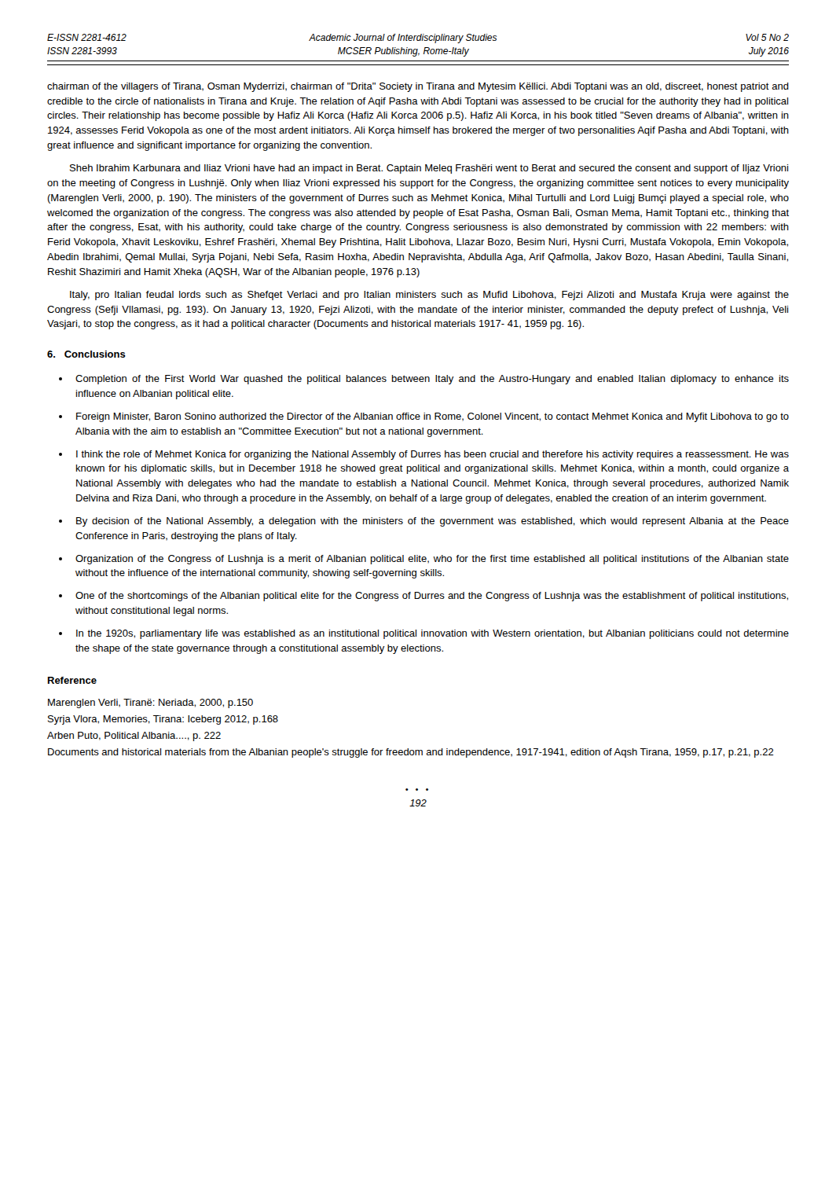| E-ISSN 2281-4612 ISSN 2281-3993 | Academic Journal of Interdisciplinary Studies MCSER Publishing, Rome-Italy | Vol 5 No 2 July 2016 |
chairman of the villagers of Tirana, Osman Myderrizi, chairman of "Drita" Society in Tirana and Mytesim Këllici. Abdi Toptani was an old, discreet, honest patriot and credible to the circle of nationalists in Tirana and Kruje. The relation of Aqif Pasha with Abdi Toptani was assessed to be crucial for the authority they had in political circles. Their relationship has become possible by Hafiz Ali Korca (Hafiz Ali Korca 2006 p.5). Hafiz Ali Korca, in his book titled "Seven dreams of Albania", written in 1924, assesses Ferid Vokopola as one of the most ardent initiators. Ali Korça himself has brokered the merger of two personalities Aqif Pasha and Abdi Toptani, with great influence and significant importance for organizing the convention.
Sheh Ibrahim Karbunara and Iliaz Vrioni have had an impact in Berat. Captain Meleq Frashëri went to Berat and secured the consent and support of Iljaz Vrioni on the meeting of Congress in Lushnjë. Only when Iliaz Vrioni expressed his support for the Congress, the organizing committee sent notices to every municipality (Marenglen Verli, 2000, p. 190). The ministers of the government of Durres such as Mehmet Konica, Mihal Turtulli and Lord Luigj Bumçi played a special role, who welcomed the organization of the congress. The congress was also attended by people of Esat Pasha, Osman Bali, Osman Mema, Hamit Toptani etc., thinking that after the congress, Esat, with his authority, could take charge of the country. Congress seriousness is also demonstrated by commission with 22 members: with Ferid Vokopola, Xhavit Leskoviku, Eshref Frashëri, Xhemal Bey Prishtina, Halit Libohova, Llazar Bozo, Besim Nuri, Hysni Curri, Mustafa Vokopola, Emin Vokopola, Abedin Ibrahimi, Qemal Mullai, Syrja Pojani, Nebi Sefa, Rasim Hoxha, Abedin Nepravishta, Abdulla Aga, Arif Qafmolla, Jakov Bozo, Hasan Abedini, Taulla Sinani, Reshit Shazimiri and Hamit Xheka (AQSH, War of the Albanian people, 1976 p.13)
Italy, pro Italian feudal lords such as Shefqet Verlaci and pro Italian ministers such as Mufid Libohova, Fejzi Alizoti and Mustafa Kruja were against the Congress (Sefji Vllamasi, pg. 193). On January 13, 1920, Fejzi Alizoti, with the mandate of the interior minister, commanded the deputy prefect of Lushnja, Veli Vasjari, to stop the congress, as it had a political character (Documents and historical materials 1917- 41, 1959 pg. 16).
6. Conclusions
Completion of the First World War quashed the political balances between Italy and the Austro-Hungary and enabled Italian diplomacy to enhance its influence on Albanian political elite.
Foreign Minister, Baron Sonino authorized the Director of the Albanian office in Rome, Colonel Vincent, to contact Mehmet Konica and Myfit Libohova to go to Albania with the aim to establish an "Committee Execution" but not a national government.
I think the role of Mehmet Konica for organizing the National Assembly of Durres has been crucial and therefore his activity requires a reassessment. He was known for his diplomatic skills, but in December 1918 he showed great political and organizational skills. Mehmet Konica, within a month, could organize a National Assembly with delegates who had the mandate to establish a National Council. Mehmet Konica, through several procedures, authorized Namik Delvina and Riza Dani, who through a procedure in the Assembly, on behalf of a large group of delegates, enabled the creation of an interim government.
By decision of the National Assembly, a delegation with the ministers of the government was established, which would represent Albania at the Peace Conference in Paris, destroying the plans of Italy.
Organization of the Congress of Lushnja is a merit of Albanian political elite, who for the first time established all political institutions of the Albanian state without the influence of the international community, showing self-governing skills.
One of the shortcomings of the Albanian political elite for the Congress of Durres and the Congress of Lushnja was the establishment of political institutions, without constitutional legal norms.
In the 1920s, parliamentary life was established as an institutional political innovation with Western orientation, but Albanian politicians could not determine the shape of the state governance through a constitutional assembly by elections.
Reference
Marenglen Verli, Tiranë: Neriada, 2000, p.150
Syrja Vlora, Memories, Tirana: Iceberg 2012, p.168
Arben Puto, Political Albania...., p. 222
Documents and historical materials from the Albanian people's struggle for freedom and independence, 1917-1941, edition of Aqsh Tirana, 1959, p.17, p.21, p.22
• • •
192